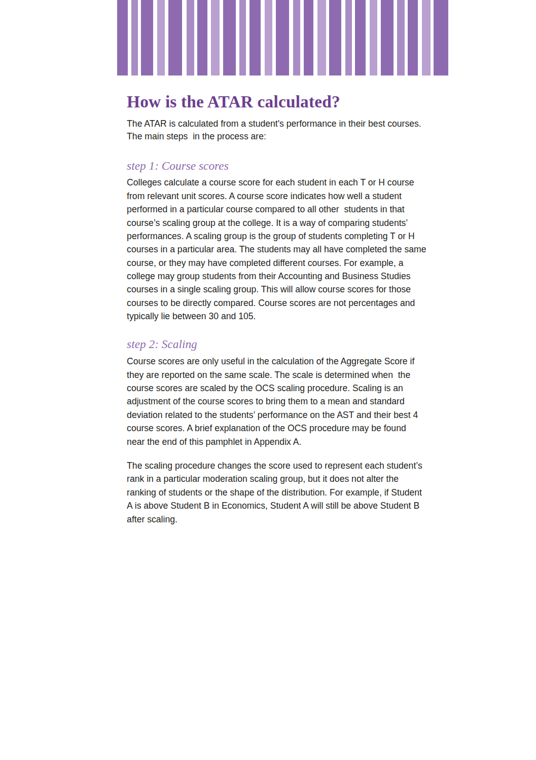How is the ATAR calculated?
The ATAR is calculated from a student's performance in their best courses. The main steps in the process are:
step 1: Course scores
Colleges calculate a course score for each student in each T or H course from relevant unit scores. A course score indicates how well a student performed in a particular course compared to all other students in that course’s scaling group at the college. It is a way of comparing students’ performances. A scaling group is the group of students completing T or H courses in a particular area. The students may all have completed the same course, or they may have completed different courses. For example, a college may group students from their Accounting and Business Studies courses in a single scaling group. This will allow course scores for those courses to be directly compared. Course scores are not percentages and typically lie between 30 and 105.
step 2: Scaling
Course scores are only useful in the calculation of the Aggregate Score if they are reported on the same scale. The scale is determined when the course scores are scaled by the OCS scaling procedure. Scaling is an adjustment of the course scores to bring them to a mean and standard deviation related to the students’ performance on the AST and their best 4 course scores. A brief explanation of the OCS procedure may be found near the end of this pamphlet in Appendix A.
The scaling procedure changes the score used to represent each student’s rank in a particular moderation scaling group, but it does not alter the ranking of students or the shape of the distribution. For example, if Student A is above Student B in Economics, Student A will still be above Student B after scaling.